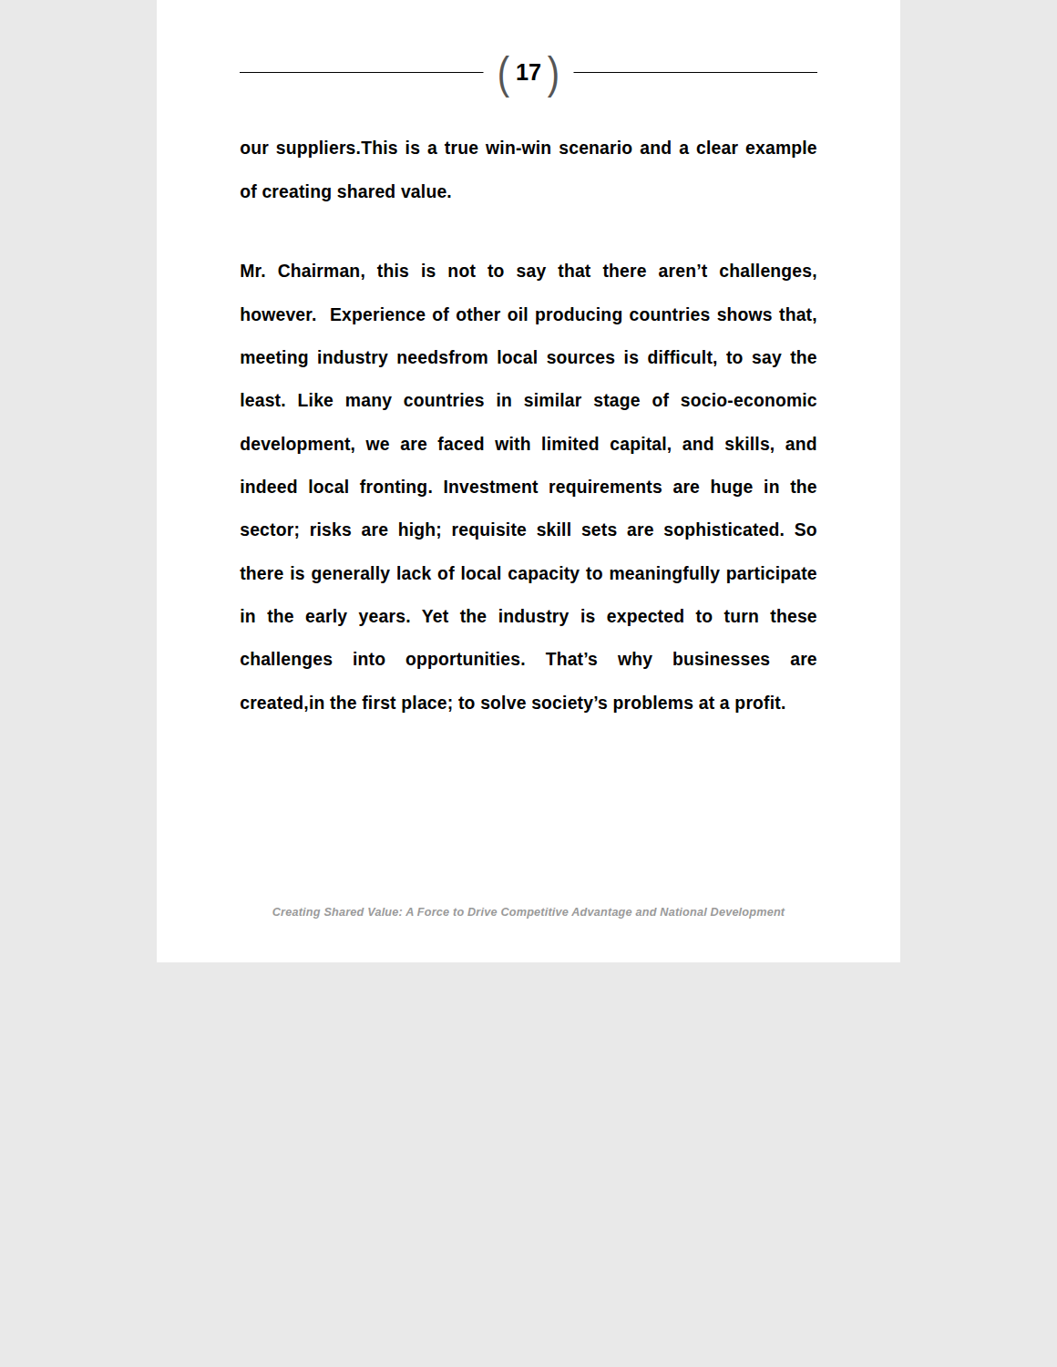(17)
our suppliers.This is a true win-win scenario and a clear example of creating shared value.
Mr. Chairman, this is not to say that there aren’t challenges, however. Experience of other oil producing countries shows that, meeting industry needsfrom local sources is difficult, to say the least. Like many countries in similar stage of socio-economic development, we are faced with limited capital, and skills, and indeed local fronting. Investment requirements are huge in the sector; risks are high; requisite skill sets are sophisticated. So there is generally lack of local capacity to meaningfully participate in the early years. Yet the industry is expected to turn these challenges into opportunities. That’s why businesses are created,in the first place; to solve society’s problems at a profit.
Creating Shared Value: A Force to Drive Competitive Advantage and National Development